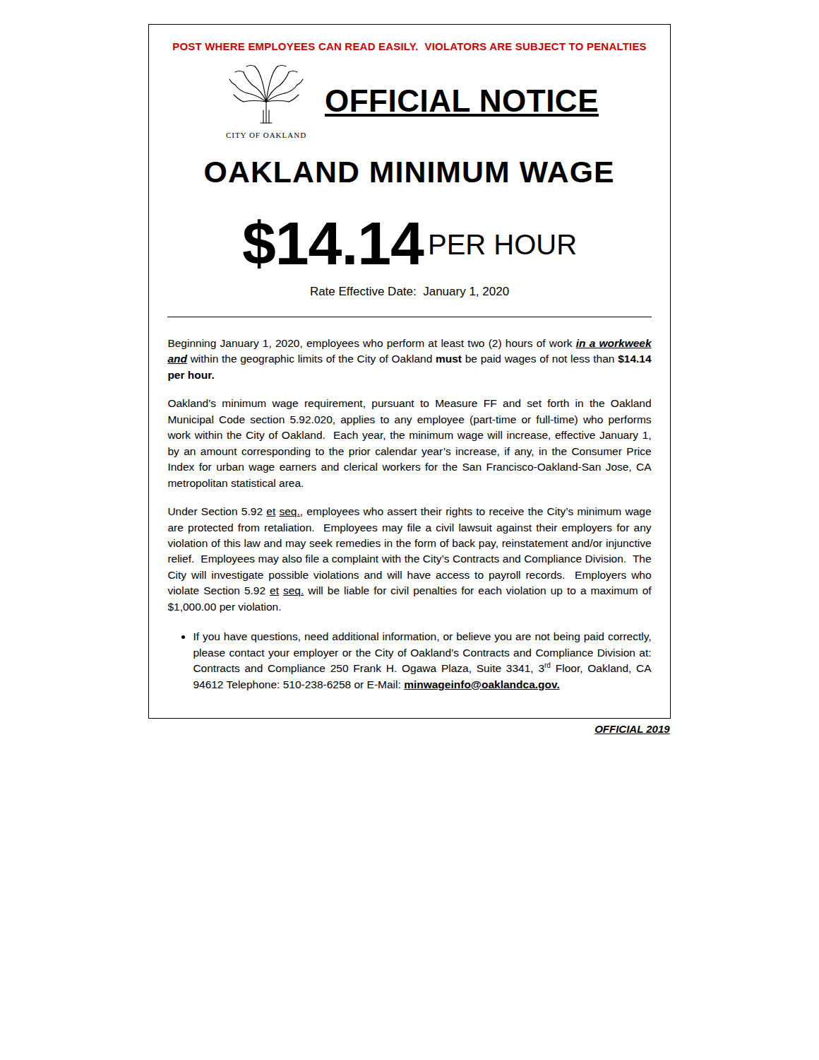POST WHERE EMPLOYEES CAN READ EASILY. VIOLATORS ARE SUBJECT TO PENALTIES
CITY OF OAKLAND
OFFICIAL NOTICE
OAKLAND MINIMUM WAGE
$14.14 PER HOUR
Rate Effective Date: January 1, 2020
Beginning January 1, 2020, employees who perform at least two (2) hours of work in a workweek and within the geographic limits of the City of Oakland must be paid wages of not less than $14.14 per hour.
Oakland’s minimum wage requirement, pursuant to Measure FF and set forth in the Oakland Municipal Code section 5.92.020, applies to any employee (part-time or full-time) who performs work within the City of Oakland. Each year, the minimum wage will increase, effective January 1, by an amount corresponding to the prior calendar year’s increase, if any, in the Consumer Price Index for urban wage earners and clerical workers for the San Francisco-Oakland-San Jose, CA metropolitan statistical area.
Under Section 5.92 et seq., employees who assert their rights to receive the City’s minimum wage are protected from retaliation. Employees may file a civil lawsuit against their employers for any violation of this law and may seek remedies in the form of back pay, reinstatement and/or injunctive relief. Employees may also file a complaint with the City’s Contracts and Compliance Division. The City will investigate possible violations and will have access to payroll records. Employers who violate Section 5.92 et seq. will be liable for civil penalties for each violation up to a maximum of $1,000.00 per violation.
If you have questions, need additional information, or believe you are not being paid correctly, please contact your employer or the City of Oakland’s Contracts and Compliance Division at: Contracts and Compliance 250 Frank H. Ogawa Plaza, Suite 3341, 3rd Floor, Oakland, CA 94612 Telephone: 510-238-6258 or E-Mail: minwageinfo@oaklandca.gov.
OFFICIAL 2019